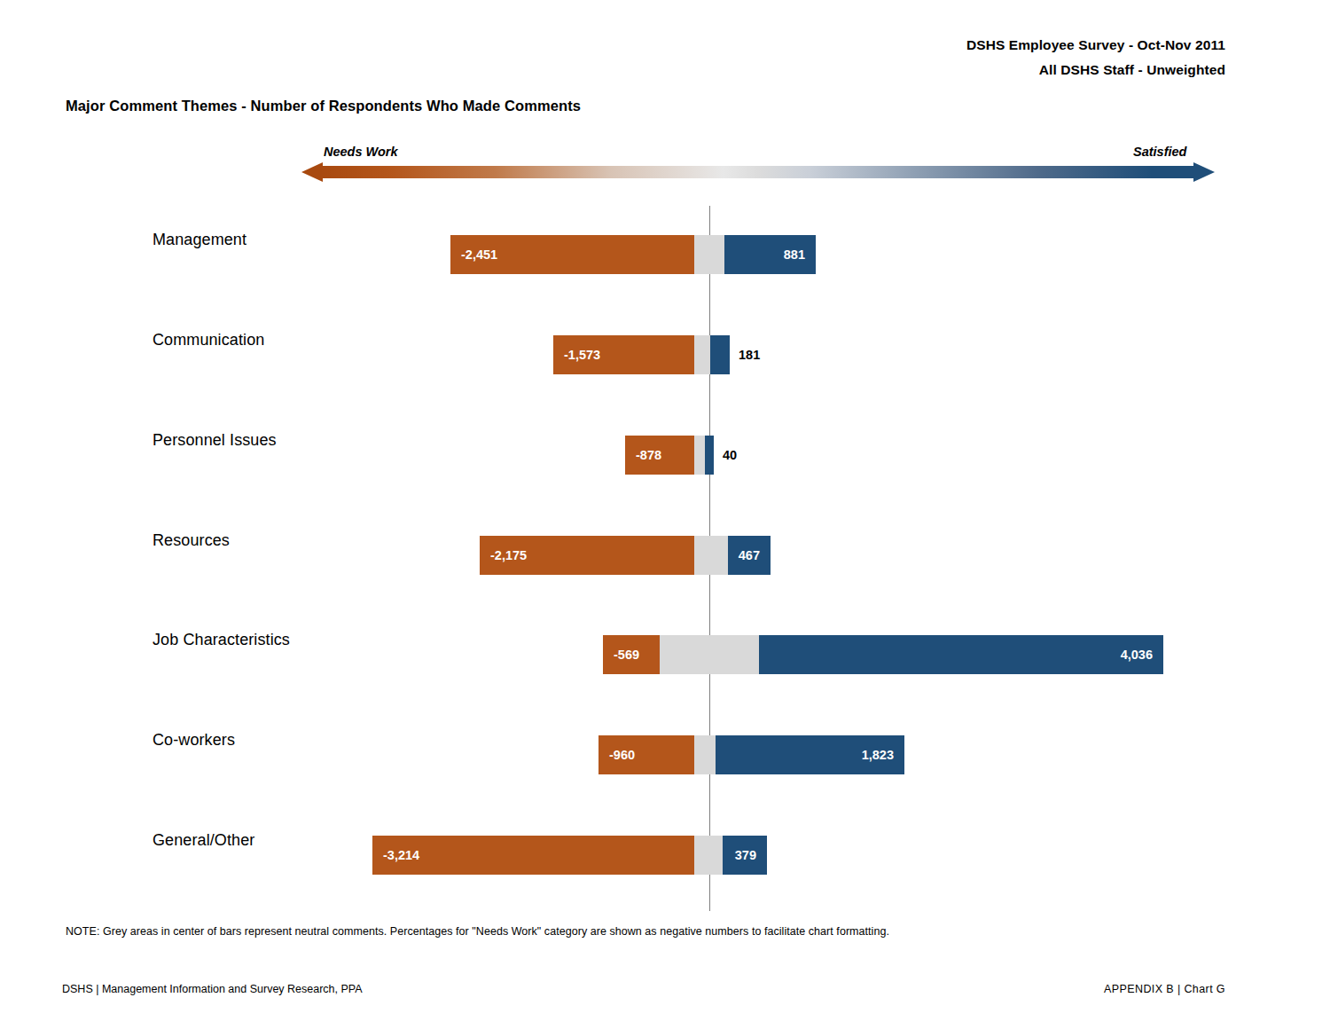DSHS Employee Survey - Oct-Nov 2011
All DSHS Staff - Unweighted
Major Comment Themes - Number of Respondents Who Made Comments
Needs Work
Satisfied
Management
-2,451
881
Communication
-1,573
181
Personnel Issues
-878
40
Resources
-2,175
467
Job Characteristics
-569
4,036
Co-workers
-960
1,823
General/Other
-3,214
379
NOTE: Grey areas in center of bars represent neutral comments. Percentages for "Needs Work" category are shown as negative numbers to facilitate chart formatting.
DSHS | Management Information and Survey Research, PPA
APPENDIX B | Chart G